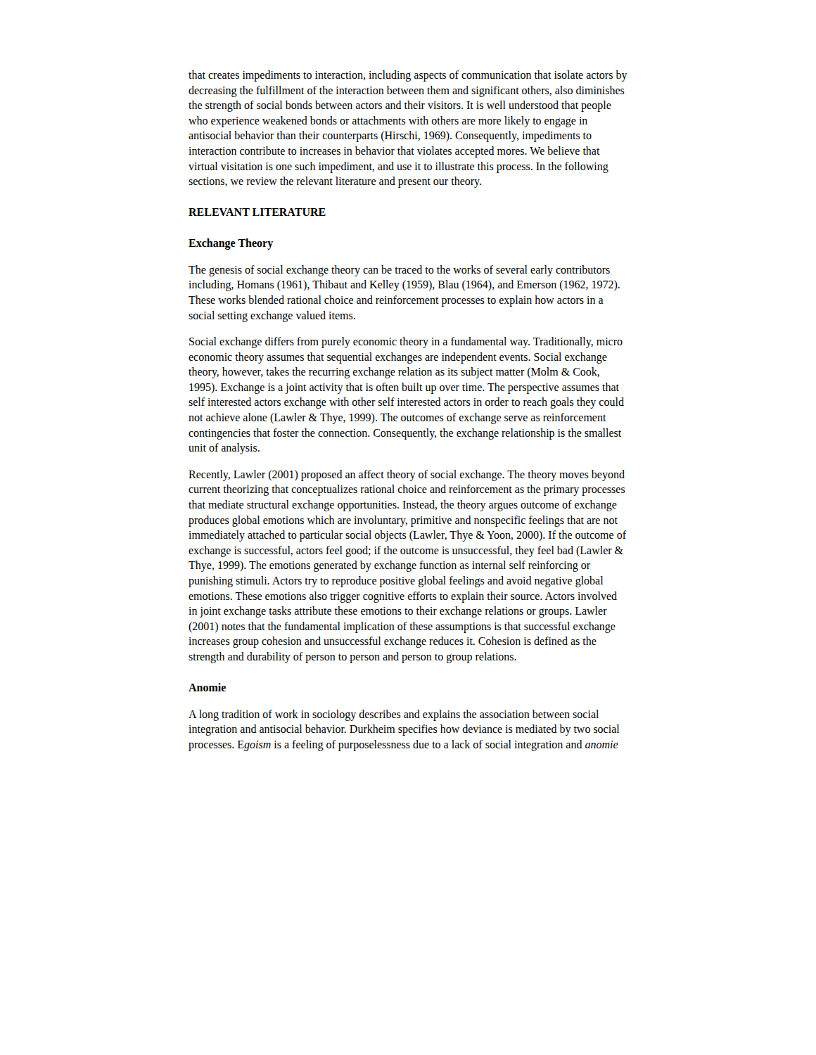that creates impediments to interaction, including aspects of communication that isolate actors by decreasing the fulfillment of the interaction between them and significant others, also diminishes the strength of social bonds between actors and their visitors. It is well understood that people who experience weakened bonds or attachments with others are more likely to engage in antisocial behavior than their counterparts (Hirschi, 1969). Consequently, impediments to interaction contribute to increases in behavior that violates accepted mores. We believe that virtual visitation is one such impediment, and use it to illustrate this process. In the following sections, we review the relevant literature and present our theory.
Relevant Literature
Exchange Theory
The genesis of social exchange theory can be traced to the works of several early contributors including, Homans (1961), Thibaut and Kelley (1959), Blau (1964), and Emerson (1962, 1972). These works blended rational choice and reinforcement processes to explain how actors in a social setting exchange valued items.
Social exchange differs from purely economic theory in a fundamental way. Traditionally, micro economic theory assumes that sequential exchanges are independent events. Social exchange theory, however, takes the recurring exchange relation as its subject matter (Molm & Cook, 1995). Exchange is a joint activity that is often built up over time. The perspective assumes that self interested actors exchange with other self interested actors in order to reach goals they could not achieve alone (Lawler & Thye, 1999). The outcomes of exchange serve as reinforcement contingencies that foster the connection. Consequently, the exchange relationship is the smallest unit of analysis.
Recently, Lawler (2001) proposed an affect theory of social exchange. The theory moves beyond current theorizing that conceptualizes rational choice and reinforcement as the primary processes that mediate structural exchange opportunities. Instead, the theory argues outcome of exchange produces global emotions which are involuntary, primitive and nonspecific feelings that are not immediately attached to particular social objects (Lawler, Thye & Yoon, 2000). If the outcome of exchange is successful, actors feel good; if the outcome is unsuccessful, they feel bad (Lawler & Thye, 1999). The emotions generated by exchange function as internal self reinforcing or punishing stimuli. Actors try to reproduce positive global feelings and avoid negative global emotions. These emotions also trigger cognitive efforts to explain their source. Actors involved in joint exchange tasks attribute these emotions to their exchange relations or groups. Lawler (2001) notes that the fundamental implication of these assumptions is that successful exchange increases group cohesion and unsuccessful exchange reduces it. Cohesion is defined as the strength and durability of person to person and person to group relations.
Anomie
A long tradition of work in sociology describes and explains the association between social integration and antisocial behavior. Durkheim specifies how deviance is mediated by two social processes. Egoism is a feeling of purposelessness due to a lack of social integration and anomie